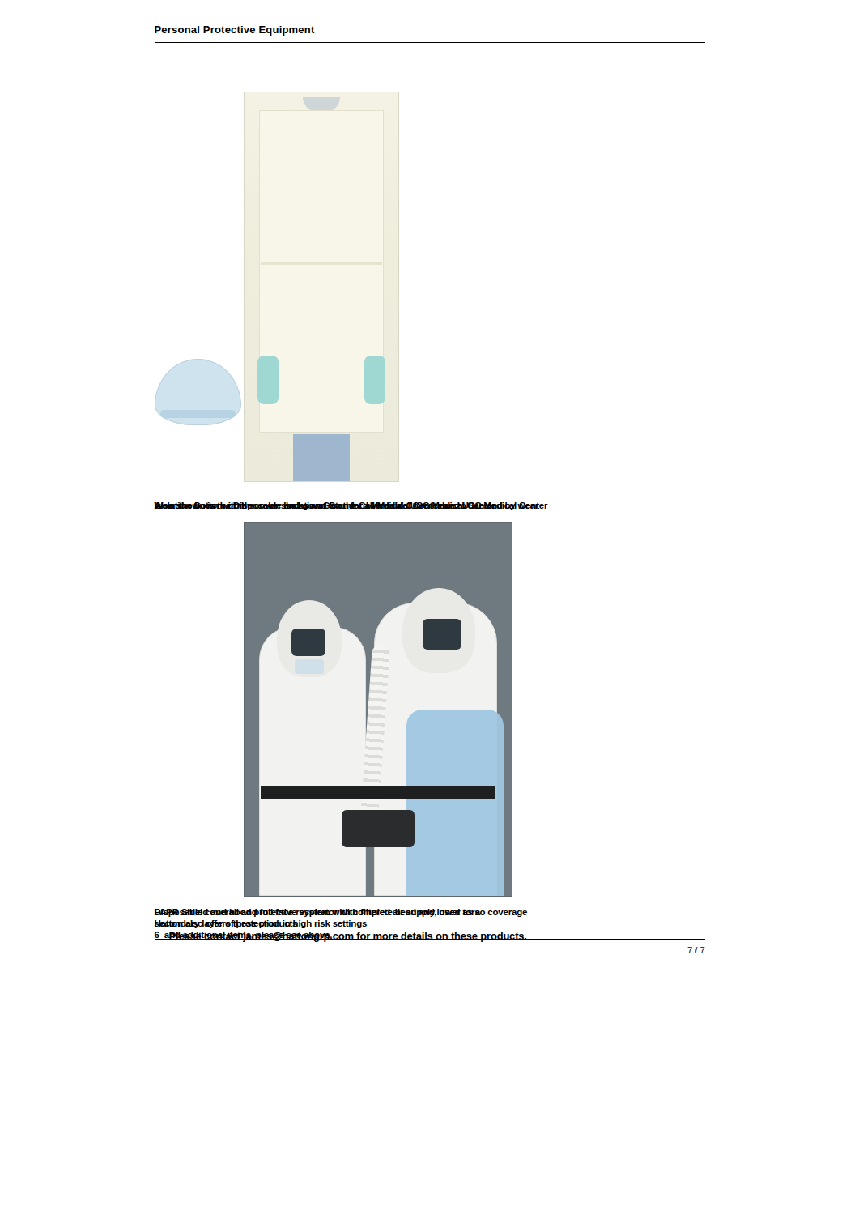Personal Protective Equipment
Also shown is the Disposable Isolation Gown for all Medical Center and USC Medical Center Wear the bottom of the cover slacks and Standard Medical Cover table to use and by wear Isolation Gown with the cover and gown for the Cover table USC Medical Center
PAPR Shield and hood protective system with complete head and lower torso coverage Disposable coverall and full face respirator with filtered air supply, used as a secondary layer of protection in high risk settings Hatton also offers these products Please contact james@hattongrp.com for more details on these products. 6 and additional items, please see above.
7 / 7